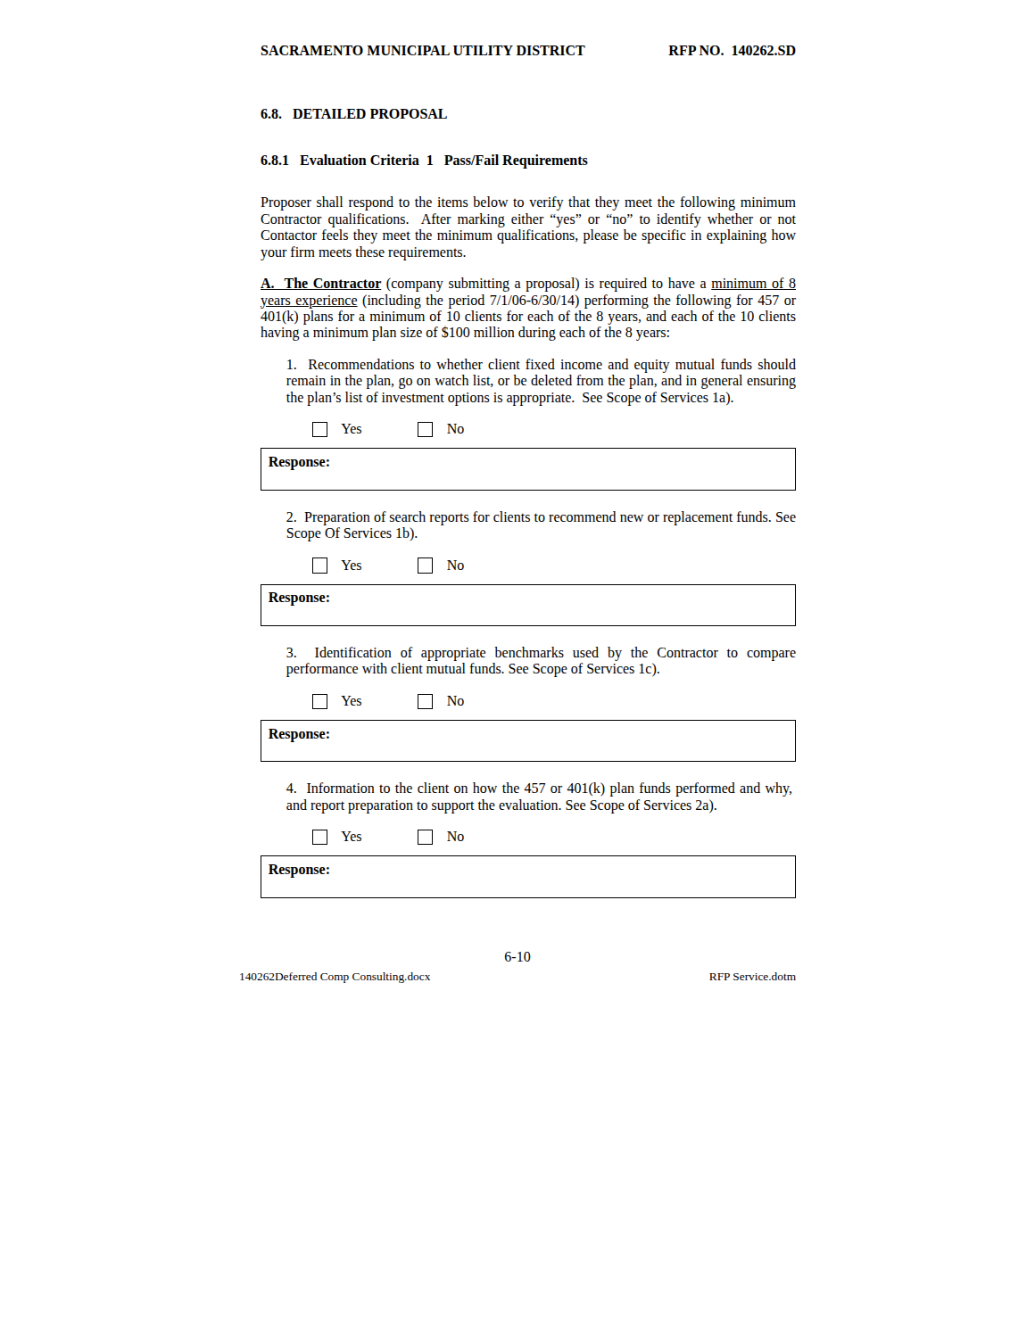SACRAMENTO MUNICIPAL UTILITY DISTRICT
RFP NO. 140262.SD
6.8. DETAILED PROPOSAL
6.8.1 Evaluation Criteria 1 Pass/Fail Requirements
Proposer shall respond to the items below to verify that they meet the following minimum Contractor qualifications. After marking either “yes” or “no” to identify whether or not Contactor feels they meet the minimum qualifications, please be specific in explaining how your firm meets these requirements.
A. The Contractor (company submitting a proposal) is required to have a minimum of 8 years experience (including the period 7/1/06-6/30/14) performing the following for 457 or 401(k) plans for a minimum of 10 clients for each of the 8 years, and each of the 10 clients having a minimum plan size of $100 million during each of the 8 years:
1. Recommendations to whether client fixed income and equity mutual funds should remain in the plan, go on watch list, or be deleted from the plan, and in general ensuring the plan’s list of investment options is appropriate. See Scope of Services 1a).
Yes No
Response:
2. Preparation of search reports for clients to recommend new or replacement funds. See Scope Of Services 1b).
Yes No
Response:
3. Identification of appropriate benchmarks used by the Contractor to compare performance with client mutual funds. See Scope of Services 1c).
Yes No
Response:
4. Information to the client on how the 457 or 401(k) plan funds performed and why, and report preparation to support the evaluation. See Scope of Services 2a).
Yes No
Response:
6-10
140262Deferred Comp Consulting.docx
RFP Service.dotm